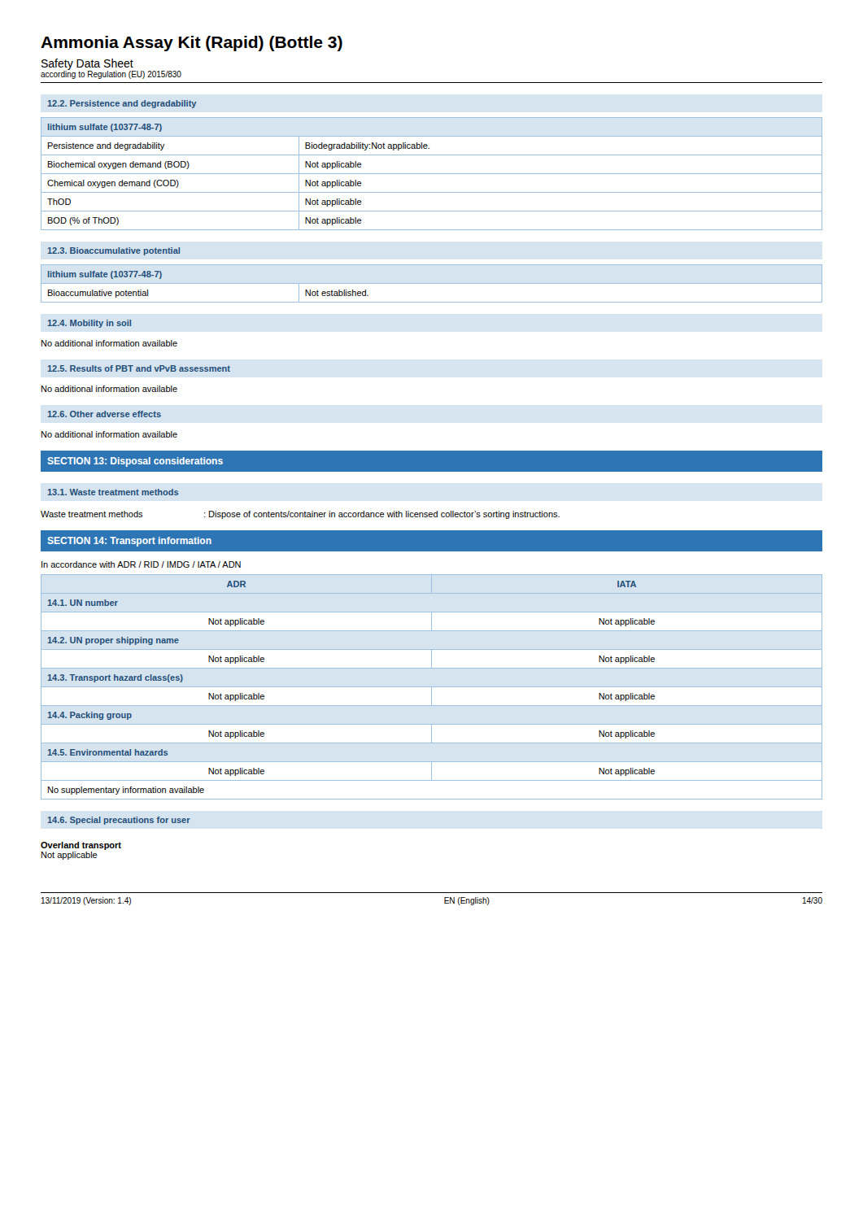Ammonia Assay Kit (Rapid) (Bottle 3)
Safety Data Sheet
according to Regulation (EU) 2015/830
12.2. Persistence and degradability
| lithium sulfate (10377-48-7) |
| Persistence and degradability | Biodegradability:Not applicable. |
| Biochemical oxygen demand (BOD) | Not applicable |
| Chemical oxygen demand (COD) | Not applicable |
| ThOD | Not applicable |
| BOD (% of ThOD) | Not applicable |
12.3. Bioaccumulative potential
| lithium sulfate (10377-48-7) |
| Bioaccumulative potential | Not established. |
12.4. Mobility in soil
No additional information available
12.5. Results of PBT and vPvB assessment
No additional information available
12.6. Other adverse effects
No additional information available
SECTION 13: Disposal considerations
13.1. Waste treatment methods
Waste treatment methods: Dispose of contents/container in accordance with licensed collector’s sorting instructions.
SECTION 14: Transport information
In accordance with ADR / RID / IMDG / IATA / ADN
| ADR | IATA |
| --- | --- |
| 14.1. UN number |
| Not applicable | Not applicable |
| 14.2. UN proper shipping name |
| Not applicable | Not applicable |
| 14.3. Transport hazard class(es) |
| Not applicable | Not applicable |
| 14.4. Packing group |
| Not applicable | Not applicable |
| 14.5. Environmental hazards |
| Not applicable | Not applicable |
| No supplementary information available |
14.6. Special precautions for user
Overland transport Not applicable
13/11/2019 (Version: 1.4) EN (English) 14/30